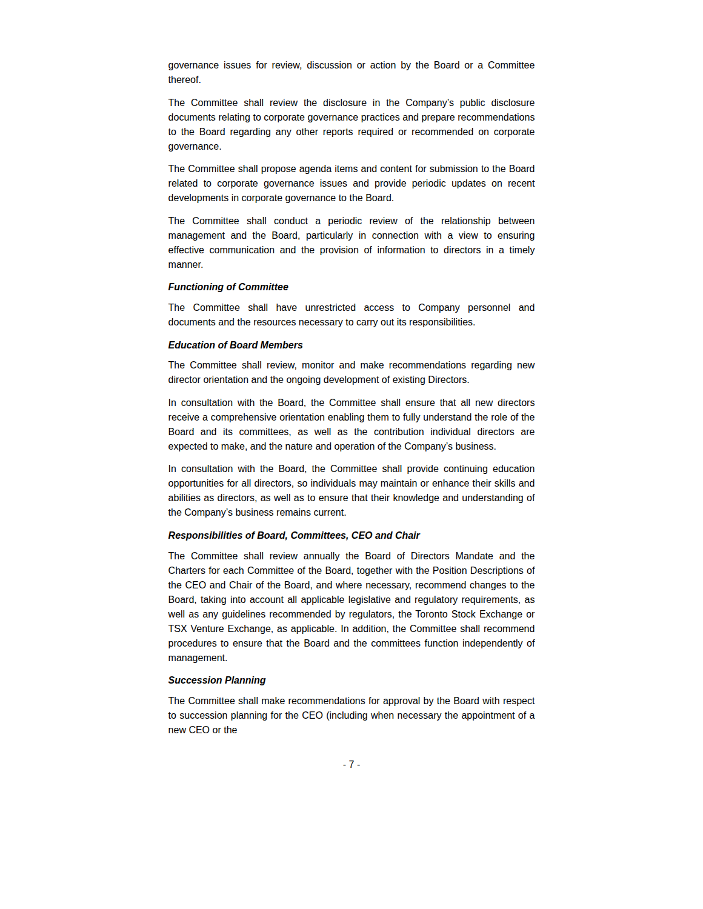governance issues for review, discussion or action by the Board or a Committee thereof.
The Committee shall review the disclosure in the Company’s public disclosure documents relating to corporate governance practices and prepare recommendations to the Board regarding any other reports required or recommended on corporate governance.
The Committee shall propose agenda items and content for submission to the Board related to corporate governance issues and provide periodic updates on recent developments in corporate governance to the Board.
The Committee shall conduct a periodic review of the relationship between management and the Board, particularly in connection with a view to ensuring effective communication and the provision of information to directors in a timely manner.
Functioning of Committee
The Committee shall have unrestricted access to Company personnel and documents and the resources necessary to carry out its responsibilities.
Education of Board Members
The Committee shall review, monitor and make recommendations regarding new director orientation and the ongoing development of existing Directors.
In consultation with the Board, the Committee shall ensure that all new directors receive a comprehensive orientation enabling them to fully understand the role of the Board and its committees, as well as the contribution individual directors are expected to make, and the nature and operation of the Company’s business.
In consultation with the Board, the Committee shall provide continuing education opportunities for all directors, so individuals may maintain or enhance their skills and abilities as directors, as well as to ensure that their knowledge and understanding of the Company’s business remains current.
Responsibilities of Board, Committees, CEO and Chair
The Committee shall review annually the Board of Directors Mandate and the Charters for each Committee of the Board, together with the Position Descriptions of the CEO and Chair of the Board, and where necessary, recommend changes to the Board, taking into account all applicable legislative and regulatory requirements, as well as any guidelines recommended by regulators, the Toronto Stock Exchange or TSX Venture Exchange, as applicable. In addition, the Committee shall recommend procedures to ensure that the Board and the committees function independently of management.
Succession Planning
The Committee shall make recommendations for approval by the Board with respect to succession planning for the CEO (including when necessary the appointment of a new CEO or the
- 7 -